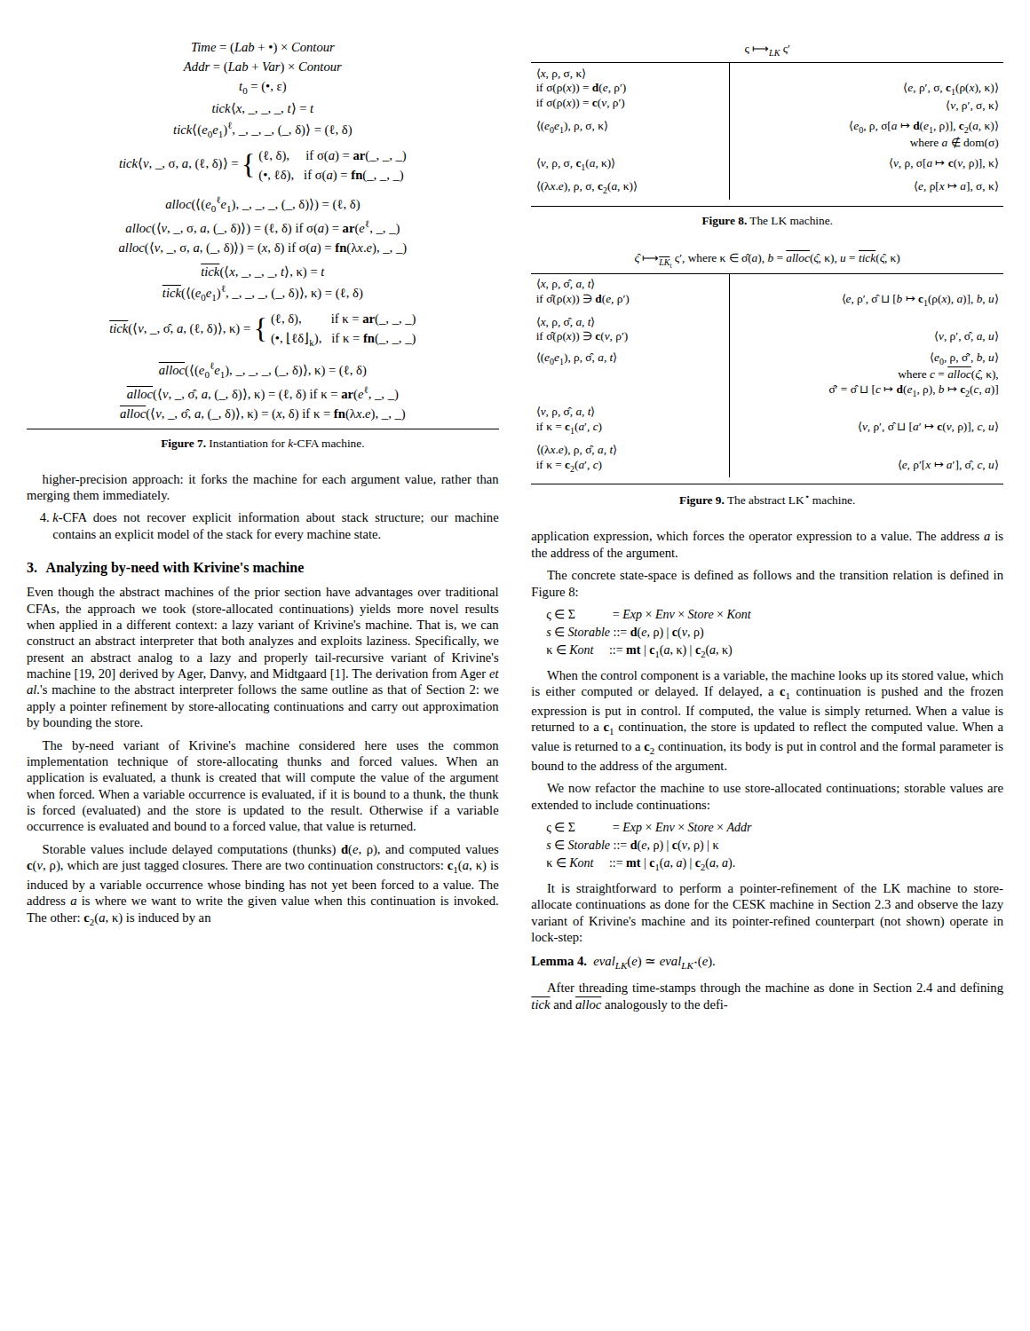Time = (Lab + •) × Contour
Addr = (Lab + Var) × Contour
t0 = (•, ε)
tick⟨x, _, _, _, t⟩ = t
tick⟨(e0e1)ℓ, _, _, _, (_, δ)⟩ = (ℓ, δ)
tick⟨v, _, σ, a, (ℓ, δ)⟩ = {
(ℓ, δ), if σ(a) = ar(_, _, _)
(•, ℓδ), if σ(a) = fn(_, _, _)
alloc(⟨(e0ℓe1), _, _, _, (_, δ)⟩) = (ℓ, δ)
alloc(⟨v, _, σ, a, (_, δ)⟩) = (ℓ, δ) if σ(a) = ar(eℓ, _, _)
alloc(⟨v, _, σ, a, (_, δ)⟩) = (x, δ) if σ(a) = fn(λx.e), _, _)
tick(⟨x, _, _, _, t⟩, κ) = t
tick(⟨(e0e1)ℓ, _, _, _, (_, δ)⟩, κ) = (ℓ, δ)
tick(⟨v, _, σ̂, a, (ℓ, δ)⟩, κ) = {
(ℓ, δ), if κ = ar(_, _, _)
(•, ⌊ℓδ⌋k), if κ = fn(_, _, _)
alloc(⟨(e0ℓe1), _, _, _, (_, δ)⟩, κ) = (ℓ, δ)
alloc(⟨v, _, σ̂, a, (_, δ)⟩, κ) = (ℓ, δ) if κ = ar(eℓ, _, _)
alloc(⟨v, _, σ̂, a, (_, δ)⟩, κ) = (x, δ) if κ = fn(λx.e), _, _)
Figure 7. Instantiation for k-CFA machine.
higher-precision approach: it forks the machine for each argument value, rather than merging them immediately.
k-CFA does not recover explicit information about stack structure; our machine contains an explicit model of the stack for every machine state.
3. Analyzing by-need with Krivine's machine
Even though the abstract machines of the prior section have advantages over traditional CFAs, the approach we took (store-allocated continuations) yields more novel results when applied in a different context: a lazy variant of Krivine's machine. That is, we can construct an abstract interpreter that both analyzes and exploits laziness. Specifically, we present an abstract analog to a lazy and properly tail-recursive variant of Krivine's machine [19, 20] derived by Ager, Danvy, and Midtgaard [1]. The derivation from Ager et al.'s machine to the abstract interpreter follows the same outline as that of Section 2: we apply a pointer refinement by store-allocating continuations and carry out approximation by bounding the store.
The by-need variant of Krivine's machine considered here uses the common implementation technique of store-allocating thunks and forced values. When an application is evaluated, a thunk is created that will compute the value of the argument when forced. When a variable occurrence is evaluated, if it is bound to a thunk, the thunk is forced (evaluated) and the store is updated to the result. Otherwise if a variable occurrence is evaluated and bound to a forced value, that value is returned.
Storable values include delayed computations (thunks) d(e, ρ), and computed values c(v, ρ), which are just tagged closures. There are two continuation constructors: c1(a, κ) is induced by a variable occurrence whose binding has not yet been forced to a value. The address a is where we want to write the given value when this continuation is invoked. The other: c2(a, κ) is induced by an
| ς ⟼ LK ς′ |
| ⟨ x , ρ, σ, κ⟩ if σ(ρ( x )) = d ( e , ρ′) if σ(ρ( x )) = c ( v , ρ′) | ⟨ e , ρ′, σ, c 1 (ρ( x ), κ)⟩ ⟨ v , ρ′, σ, κ⟩ |
| ⟨( e 0 e 1 ), ρ, σ, κ⟩ | ⟨ e 0 , ρ, σ[ a ↦ d ( e 1 , ρ)], c 2 ( a , κ)⟩ where a ∉ dom (σ) |
| ⟨ v , ρ, σ, c 1 ( a , κ)⟩ | ⟨ v , ρ, σ[ a ↦ c ( v , ρ)], κ⟩ |
| ⟨(λ x . e ), ρ, σ, c 2 ( a , κ)⟩ | ⟨ e , ρ[ x ↦ a ], σ, κ⟩ |
Figure 8. The LK machine.
| ς̂ ⟼ LK t ς′, where κ ∈ σ̂( a ), b = alloc (ς̂, κ), u = tick (ς̂, κ) |
| ⟨ x , ρ, σ̂, a , t ⟩ if σ̂(ρ( x )) ∋ d ( e , ρ′) | ⟨ e , ρ′, σ̂ ⊔ [ b ↦ c 1 (ρ( x ), a )], b , u ⟩ |
| ⟨ x , ρ, σ̂, a , t ⟩ if σ̂(ρ( x )) ∋ c ( v , ρ′) | ⟨ v , ρ′, σ̂, a , u ⟩ |
| ⟨( e 0 e 1 ), ρ, σ̂, a , t ⟩ | ⟨ e 0 , ρ, σ̂′, b , u ⟩ where c = alloc (ς̂, κ), σ̂′ = σ̂ ⊔ [ c ↦ d ( e 1 , ρ), b ↦ c 2 ( c , a )] |
| ⟨ v , ρ, σ̂, a , t ⟩ if κ = c 1 ( a ′, c ) | ⟨ v , ρ′, σ̂ ⊔ [ a ′ ↦ c ( v , ρ)], c , u ⟩ |
| ⟨(λ x . e ), ρ, σ̂, a , t ⟩ if κ = c 2 ( a ′, c ) | ⟨ e , ρ′[ x ↦ a ′], σ̂, c , u ⟩ |
Figure 9. The abstract LK⋆ machine.
application expression, which forces the operator expression to a value. The address a is the address of the argument.
The concrete state-space is defined as follows and the transition relation is defined in Figure 8:
ς ∈ Σ = Exp × Env × Store × Kont
s ∈ Storable ::= d(e, ρ) | c(v, ρ)
κ ∈ Kont ::= mt | c1(a, κ) | c2(a, κ)
When the control component is a variable, the machine looks up its stored value, which is either computed or delayed. If delayed, a c1 continuation is pushed and the frozen expression is put in control. If computed, the value is simply returned. When a value is returned to a c1 continuation, the store is updated to reflect the computed value. When a value is returned to a c2 continuation, its body is put in control and the formal parameter is bound to the address of the argument.
We now refactor the machine to use store-allocated continuations; storable values are extended to include continuations:
ς ∈ Σ = Exp × Env × Store × Addr
s ∈ Storable ::= d(e, ρ) | c(v, ρ) | κ
κ ∈ Kont ::= mt | c1(a, a) | c2(a, a).
It is straightforward to perform a pointer-refinement of the LK machine to store-allocate continuations as done for the CESK machine in Section 2.3 and observe the lazy variant of Krivine's machine and its pointer-refined counterpart (not shown) operate in lock-step:
Lemma 4. evalLK(e) ≃ evalLK⋆(e).
After threading time-stamps through the machine as done in Section 2.4 and defining tick and alloc analogously to the defi-